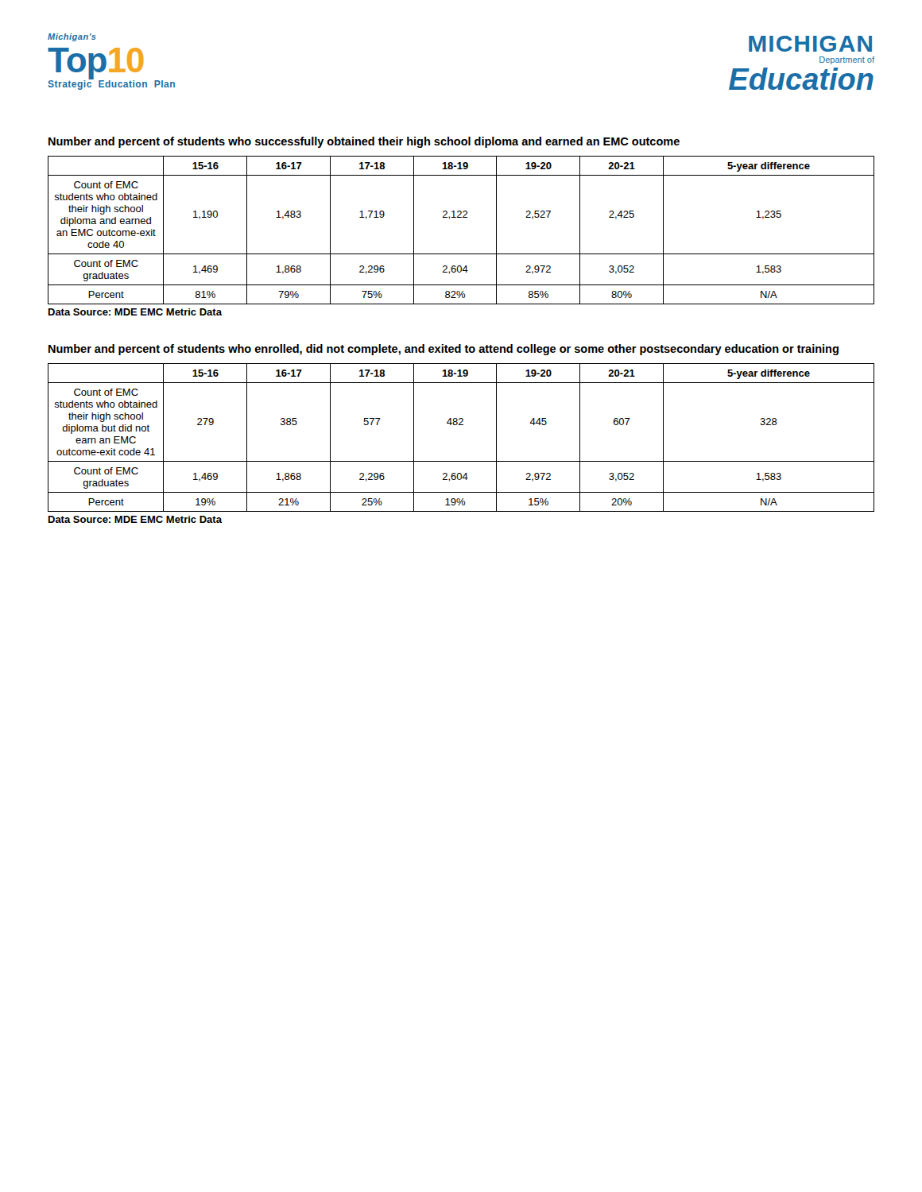Michigan's
Top10
Strategic Education Plan
MICHIGAN
Department of
Education
Number and percent of students who successfully obtained their high school diploma and earned an EMC outcome
| | 15-16 | 16-17 | 17-18 | 18-19 | 19-20 | 20-21 | 5-year difference |
| --- | --- | --- | --- | --- | --- | --- | --- |
| Count of EMC students who obtained their high school diploma and earned an EMC outcome-exit code 40 | 1,190 | 1,483 | 1,719 | 2,122 | 2,527 | 2,425 | 1,235 |
| Count of EMC graduates | 1,469 | 1,868 | 2,296 | 2,604 | 2,972 | 3,052 | 1,583 |
| Percent | 81% | 79% | 75% | 82% | 85% | 80% | N/A |
Data Source: MDE EMC Metric Data
Number and percent of students who enrolled, did not complete, and exited to attend college or some other postsecondary education or training
| | 15-16 | 16-17 | 17-18 | 18-19 | 19-20 | 20-21 | 5-year difference |
| --- | --- | --- | --- | --- | --- | --- | --- |
| Count of EMC students who obtained their high school diploma but did not earn an EMC outcome-exit code 41 | 279 | 385 | 577 | 482 | 445 | 607 | 328 |
| Count of EMC graduates | 1,469 | 1,868 | 2,296 | 2,604 | 2,972 | 3,052 | 1,583 |
| Percent | 19% | 21% | 25% | 19% | 15% | 20% | N/A |
Data Source: MDE EMC Metric Data